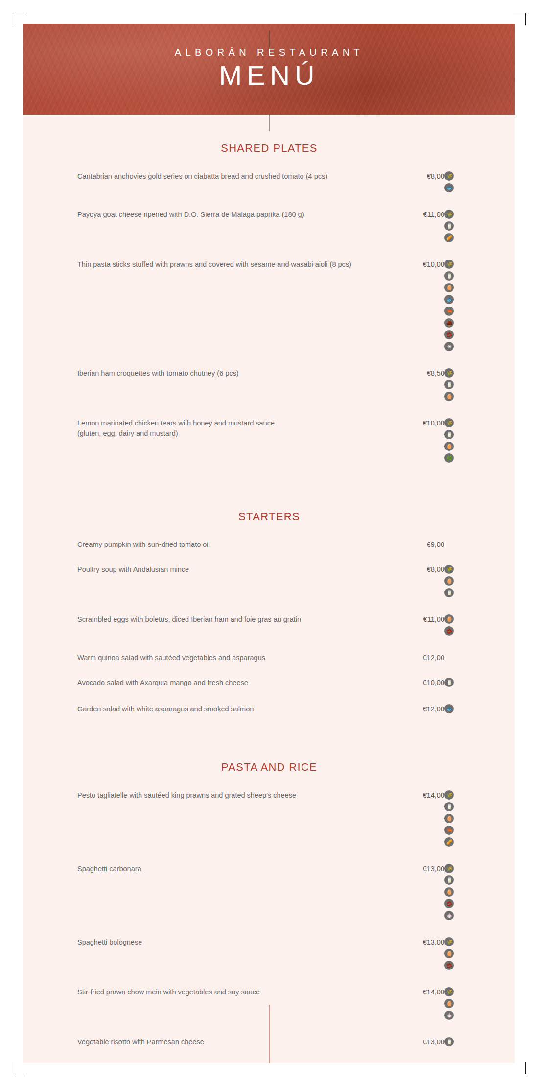Alborán Restaurant
MENÚ
SHARED PLATES
| Cantabrian anchovies gold series on ciabatta bread and crushed tomato (4 pcs) | €8,00 | 🌾 🐟 |
| Payoya goat cheese ripened with D.O. Sierra de Malaga paprika (180 g) | €11,00 | 🌾 🥛 🥜 |
| Thin pasta sticks stuffed with prawns and covered with sesame and wasabi aioli (8 pcs) | €10,00 | 🌾 🥛 🥚 🐟 🦐 🌰 🫘 ✳ |
| Iberian ham croquettes with tomato chutney (6 pcs) | €8,50 | 🌾 🥛 🥚 |
| Lemon marinated chicken tears with honey and mustard sauce (gluten, egg, dairy and mustard) | €10,00 | 🌾 🥛 🥚 🌿 |
STARTERS
| Creamy pumpkin with sun-dried tomato oil | €9,00 | |
| Poultry soup with Andalusian mince | €8,00 | 🌾 🥚 🥛 |
| Scrambled eggs with boletus, diced Iberian ham and foie gras au gratin | €11,00 | 🥚 🫘 |
| Warm quinoa salad with sautéed vegetables and asparagus | €12,00 | |
| Avocado salad with Axarquia mango and fresh cheese | €10,00 | 🥛 |
| Garden salad with white asparagus and smoked salmon | €12,00 | 🐟 |
PASTA AND RICE
| Pesto tagliatelle with sautéed king prawns and grated sheep’s cheese | €14,00 | 🌾 🥛 🥚 🦐 🥜 |
| Spaghetti carbonara | €13,00 | 🌾 🥛 🥚 🫘 🧄 |
| Spaghetti bolognese | €13,00 | 🌾 🥚 🫘 |
| Stir-fried prawn chow mein with vegetables and soy sauce | €14,00 | 🌾 🥚 🧄 |
| Vegetable risotto with Parmesan cheese | €13,00 | 🥛 |